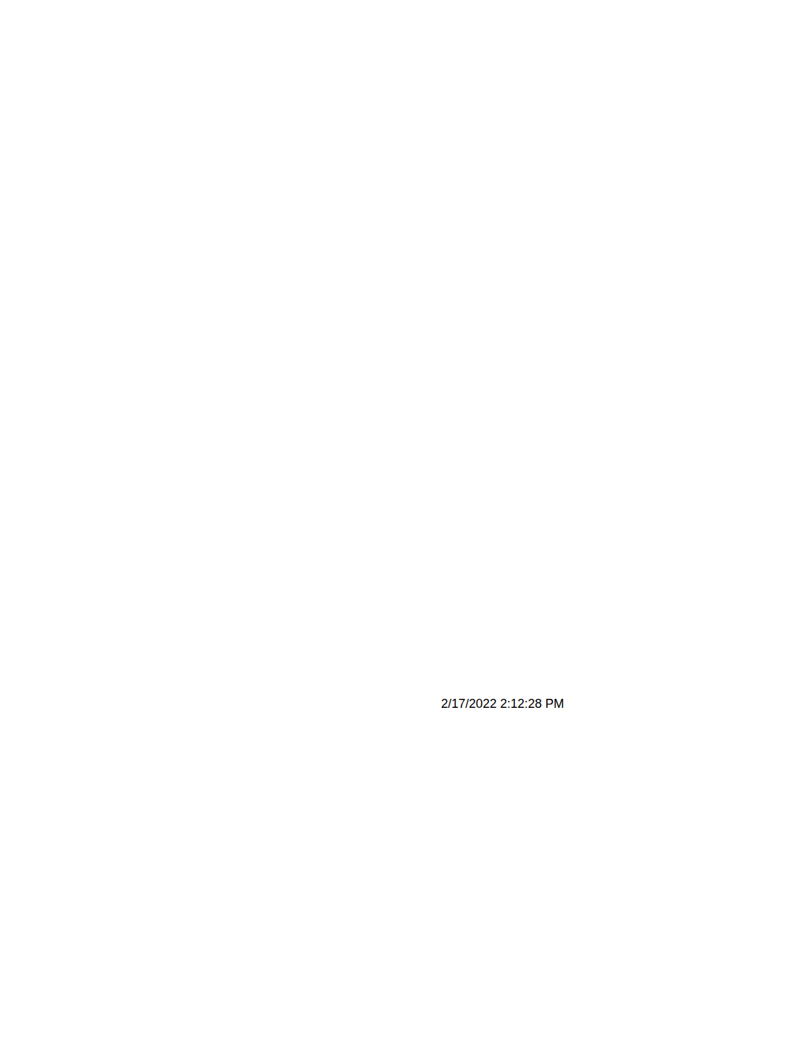2/17/2022 2:12:28 PM